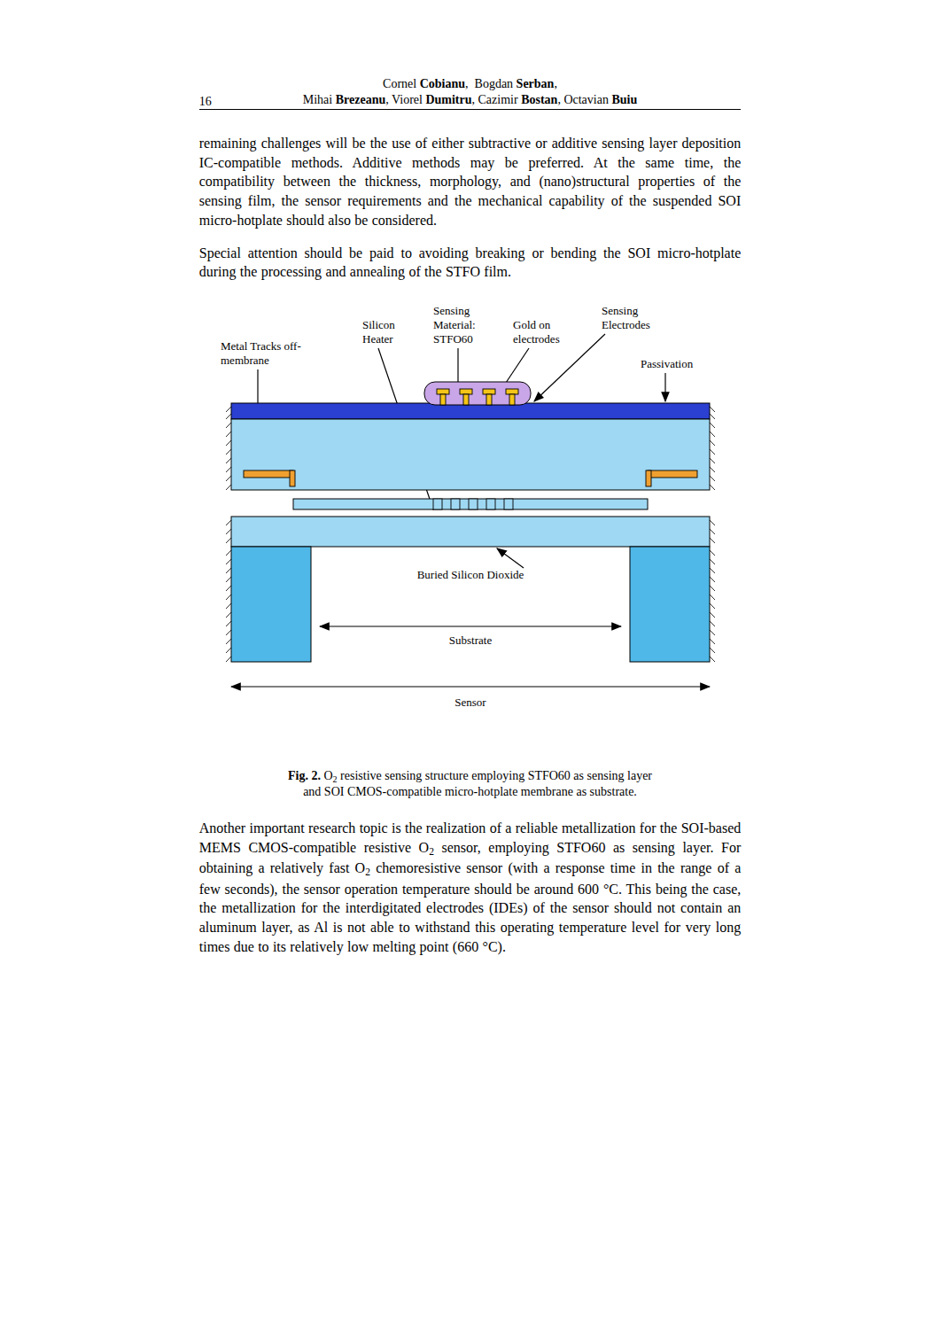Cornel Cobianu, Bogdan Serban,
Mihai Brezeanu, Viorel Dumitru, Cazimir Bostan, Octavian Buiu
16
remaining challenges will be the use of either subtractive or additive sensing layer deposition IC-compatible methods. Additive methods may be preferred. At the same time, the compatibility between the thickness, morphology, and (nano)structural properties of the sensing film, the sensor requirements and the mechanical capability of the suspended SOI micro-hotplate should also be considered.
Special attention should be paid to avoiding breaking or bending the SOI micro-hotplate during the processing and annealing of the STFO film.
Metal Tracks off- membrane Silicon Heater Sensing Material: STFO60 Gold on electrodes Sensing Electrodes Passivation Buried Silicon Dioxide Substrate Sensor
Fig. 2. O2 resistive sensing structure employing STFO60 as sensing layer
and SOI CMOS-compatible micro-hotplate membrane as substrate.
Another important research topic is the realization of a reliable metallization for the SOI-based MEMS CMOS-compatible resistive O2 sensor, employing STFO60 as sensing layer. For obtaining a relatively fast O2 chemoresistive sensor (with a response time in the range of a few seconds), the sensor operation temperature should be around 600 °C. This being the case, the metallization for the interdigitated electrodes (IDEs) of the sensor should not contain an aluminum layer, as Al is not able to withstand this operating temperature level for very long times due to its relatively low melting point (660 °C).